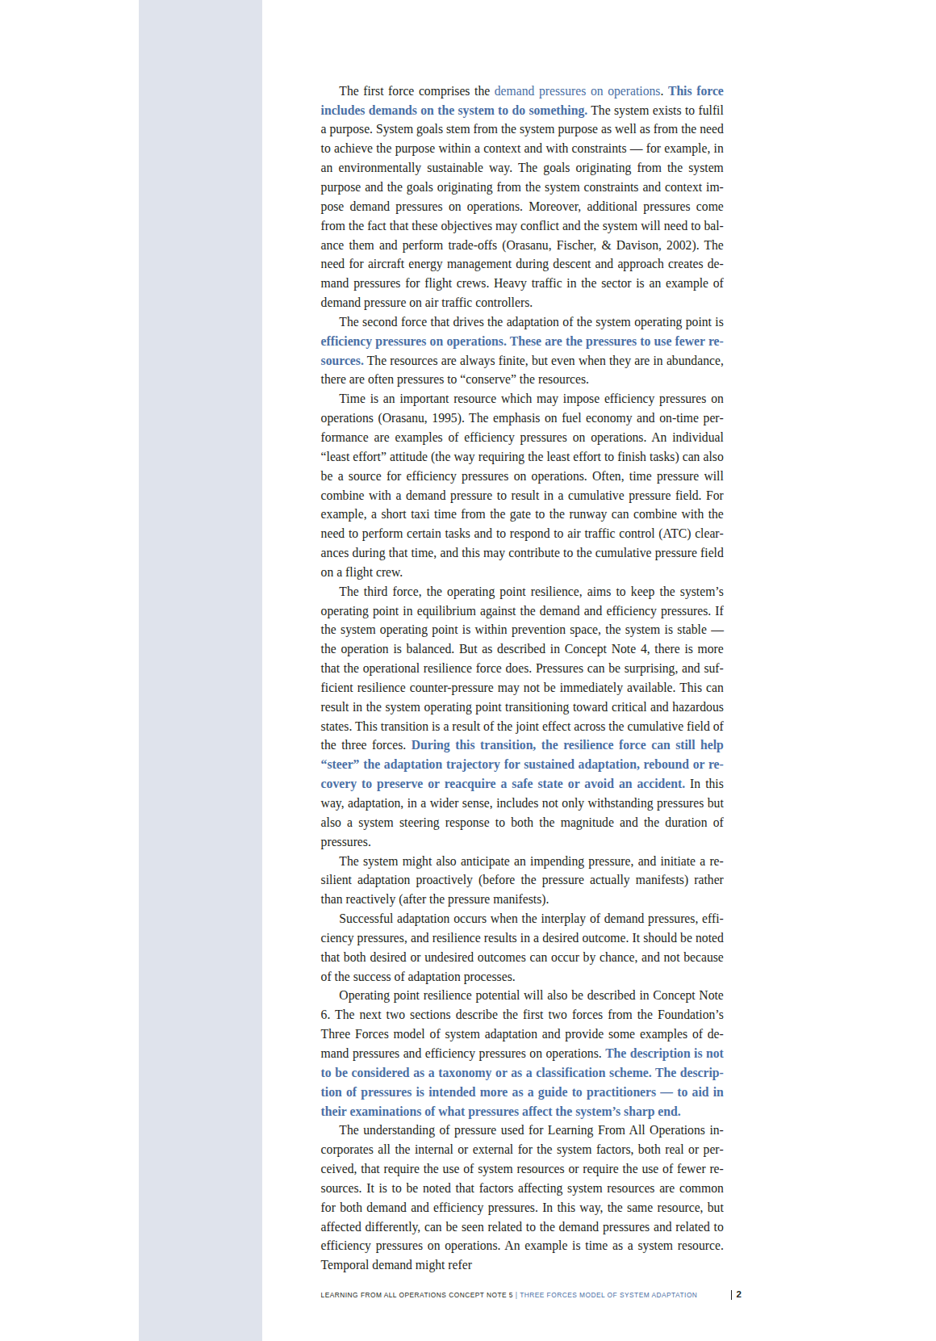The first force comprises the demand pressures on operations. This force includes demands on the system to do something. The system exists to fulfil a purpose. System goals stem from the system purpose as well as from the need to achieve the purpose within a context and with constraints — for example, in an environmentally sustainable way. The goals originating from the system purpose and the goals originating from the system constraints and context impose demand pressures on operations. Moreover, additional pressures come from the fact that these objectives may conflict and the system will need to balance them and perform trade-offs (Orasanu, Fischer, & Davison, 2002). The need for aircraft energy management during descent and approach creates demand pressures for flight crews. Heavy traffic in the sector is an example of demand pressure on air traffic controllers.
The second force that drives the adaptation of the system operating point is efficiency pressures on operations. These are the pressures to use fewer resources. The resources are always finite, but even when they are in abundance, there are often pressures to “conserve” the resources.
Time is an important resource which may impose efficiency pressures on operations (Orasanu, 1995). The emphasis on fuel economy and on-time performance are examples of efficiency pressures on operations. An individual “least effort” attitude (the way requiring the least effort to finish tasks) can also be a source for efficiency pressures on operations. Often, time pressure will combine with a demand pressure to result in a cumulative pressure field. For example, a short taxi time from the gate to the runway can combine with the need to perform certain tasks and to respond to air traffic control (ATC) clearances during that time, and this may contribute to the cumulative pressure field on a flight crew.
The third force, the operating point resilience, aims to keep the system’s operating point in equilibrium against the demand and efficiency pressures. If the system operating point is within prevention space, the system is stable — the operation is balanced. But as described in Concept Note 4, there is more that the operational resilience force does. Pressures can be surprising, and sufficient resilience counter-pressure may not be immediately available. This can result in the system operating point transitioning toward critical and hazardous states. This transition is a result of the joint effect across the cumulative field of the three forces. During this transition, the resilience force can still help “steer” the adaptation trajectory for sustained adaptation, rebound or recovery to preserve or reacquire a safe state or avoid an accident. In this way, adaptation, in a wider sense, includes not only withstanding pressures but also a system steering response to both the magnitude and the duration of pressures.
The system might also anticipate an impending pressure, and initiate a resilient adaptation proactively (before the pressure actually manifests) rather than reactively (after the pressure manifests).
Successful adaptation occurs when the interplay of demand pressures, efficiency pressures, and resilience results in a desired outcome. It should be noted that both desired or undesired outcomes can occur by chance, and not because of the success of adaptation processes.
Operating point resilience potential will also be described in Concept Note 6. The next two sections describe the first two forces from the Foundation’s Three Forces model of system adaptation and provide some examples of demand pressures and efficiency pressures on operations. The description is not to be considered as a taxonomy or as a classification scheme. The description of pressures is intended more as a guide to practitioners — to aid in their examinations of what pressures affect the system’s sharp end.
The understanding of pressure used for Learning From All Operations incorporates all the internal or external for the system factors, both real or perceived, that require the use of system resources or require the use of fewer resources. It is to be noted that factors affecting system resources are common for both demand and efficiency pressures. In this way, the same resource, but affected differently, can be seen related to the demand pressures and related to efficiency pressures on operations. An example is time as a system resource. Temporal demand might refer
Learning From All Operations Concept Note 5 | Three Forces Model of System Adaptation
2